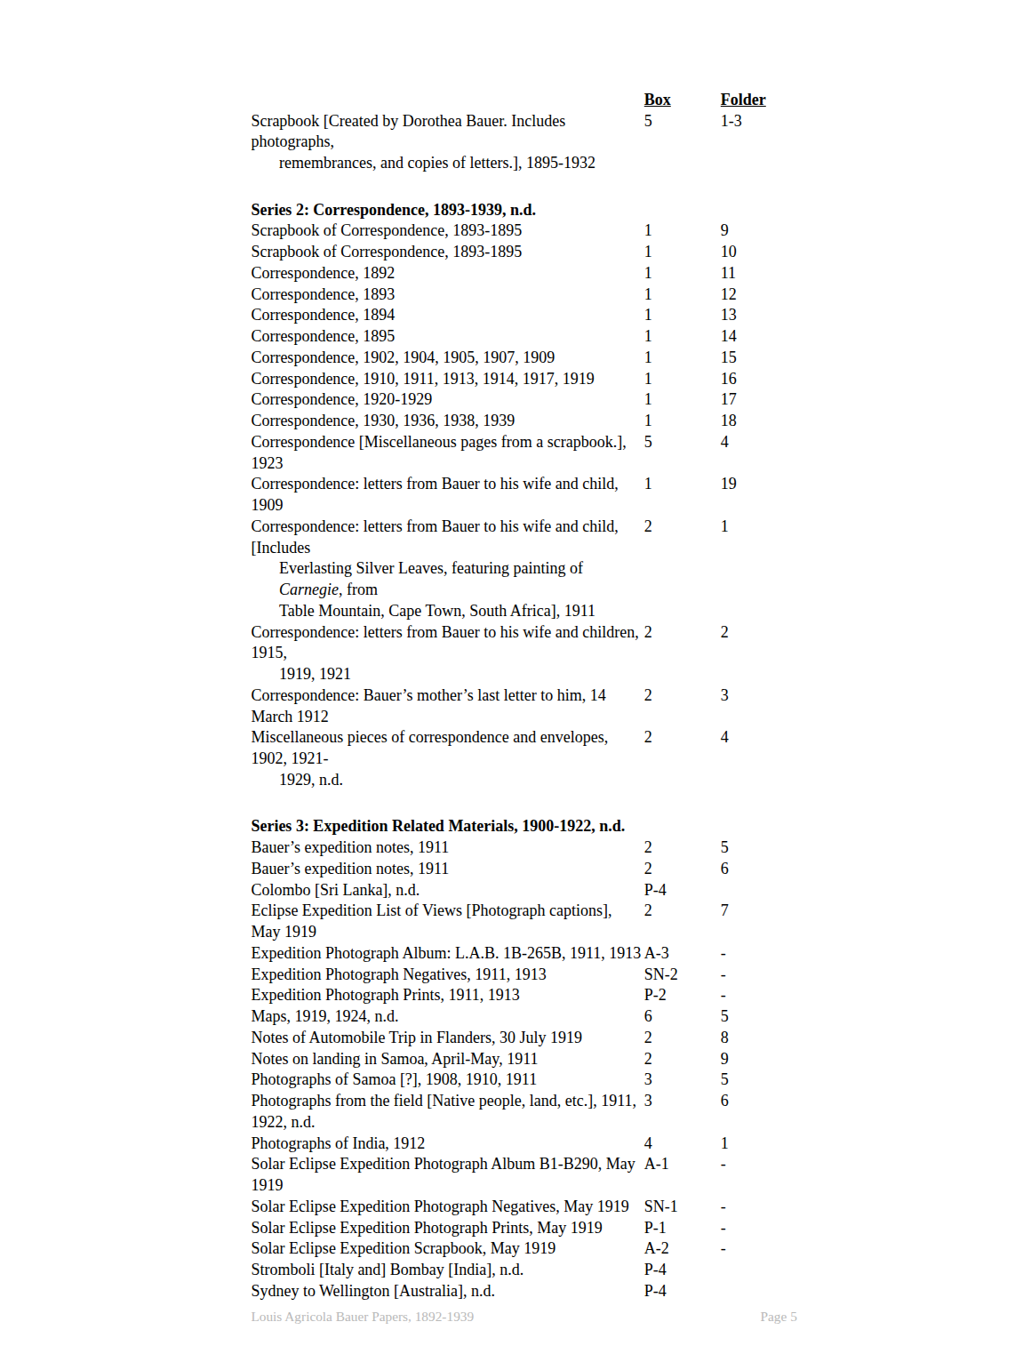| | Box | Folder |
| Scrapbook [Created by Dorothea Bauer. Includes photographs, remembrances, and copies of letters.], 1895-1932 | 5 | 1-3 |
| Series 2: Correspondence, 1893-1939, n.d. | | |
| Scrapbook of Correspondence, 1893-1895 | 1 | 9 |
| Scrapbook of Correspondence, 1893-1895 | 1 | 10 |
| Correspondence, 1892 | 1 | 11 |
| Correspondence, 1893 | 1 | 12 |
| Correspondence, 1894 | 1 | 13 |
| Correspondence, 1895 | 1 | 14 |
| Correspondence, 1902, 1904, 1905, 1907, 1909 | 1 | 15 |
| Correspondence, 1910, 1911, 1913, 1914, 1917, 1919 | 1 | 16 |
| Correspondence, 1920-1929 | 1 | 17 |
| Correspondence, 1930, 1936, 1938, 1939 | 1 | 18 |
| Correspondence [Miscellaneous pages from a scrapbook.], 1923 | 5 | 4 |
| Correspondence: letters from Bauer to his wife and child, 1909 | 1 | 19 |
| Correspondence: letters from Bauer to his wife and child, [Includes Everlasting Silver Leaves, featuring painting of Carnegie , from Table Mountain, Cape Town, South Africa], 1911 | 2 | 1 |
| Correspondence: letters from Bauer to his wife and children, 1915, 1919, 1921 | 2 | 2 |
| Correspondence: Bauer’s mother’s last letter to him, 14 March 1912 | 2 | 3 |
| Miscellaneous pieces of correspondence and envelopes, 1902, 1921- 1929, n.d. | 2 | 4 |
| Series 3: Expedition Related Materials, 1900-1922, n.d. | | |
| Bauer’s expedition notes, 1911 | 2 | 5 |
| Bauer’s expedition notes, 1911 | 2 | 6 |
| Colombo [Sri Lanka], n.d. | P-4 | |
| Eclipse Expedition List of Views [Photograph captions], May 1919 | 2 | 7 |
| Expedition Photograph Album: L.A.B. 1B-265B, 1911, 1913 | A-3 | - |
| Expedition Photograph Negatives, 1911, 1913 | SN-2 | - |
| Expedition Photograph Prints, 1911, 1913 | P-2 | - |
| Maps, 1919, 1924, n.d. | 6 | 5 |
| Notes of Automobile Trip in Flanders, 30 July 1919 | 2 | 8 |
| Notes on landing in Samoa, April-May, 1911 | 2 | 9 |
| Photographs of Samoa [?], 1908, 1910, 1911 | 3 | 5 |
| Photographs from the field [Native people, land, etc.], 1911, 1922, n.d. | 3 | 6 |
| Photographs of India, 1912 | 4 | 1 |
| Solar Eclipse Expedition Photograph Album B1-B290, May 1919 | A-1 | - |
| Solar Eclipse Expedition Photograph Negatives, May 1919 | SN-1 | - |
| Solar Eclipse Expedition Photograph Prints, May 1919 | P-1 | - |
| Solar Eclipse Expedition Scrapbook, May 1919 | A-2 | - |
| Stromboli [Italy and] Bombay [India], n.d. | P-4 | |
| Sydney to Wellington [Australia], n.d. | P-4 | |
Louis Agricola Bauer Papers, 1892-1939 Page 5